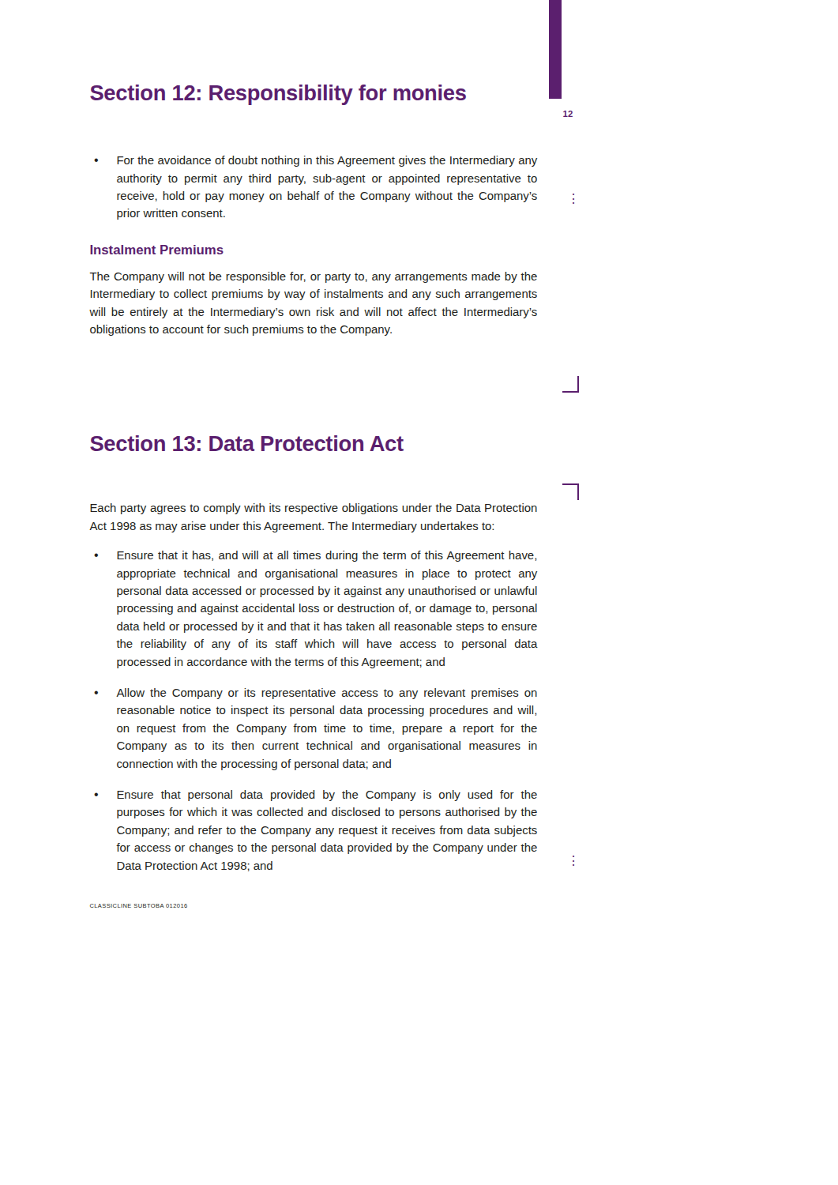12
⋮
⋮
Section 12: Responsibility for monies
For the avoidance of doubt nothing in this Agreement gives the Intermediary any authority to permit any third party, sub-agent or appointed representative to receive, hold or pay money on behalf of the Company without the Company’s prior written consent.
Instalment Premiums
The Company will not be responsible for, or party to, any arrangements made by the Intermediary to collect premiums by way of instalments and any such arrangements will be entirely at the Intermediary’s own risk and will not affect the Intermediary’s obligations to account for such premiums to the Company.
Section 13: Data Protection Act
Each party agrees to comply with its respective obligations under the Data Protection Act 1998 as may arise under this Agreement. The Intermediary undertakes to:
Ensure that it has, and will at all times during the term of this Agreement have, appropriate technical and organisational measures in place to protect any personal data accessed or processed by it against any unauthorised or unlawful processing and against accidental loss or destruction of, or damage to, personal data held or processed by it and that it has taken all reasonable steps to ensure the reliability of any of its staff which will have access to personal data processed in accordance with the terms of this Agreement; and
Allow the Company or its representative access to any relevant premises on reasonable notice to inspect its personal data processing procedures and will, on request from the Company from time to time, prepare a report for the Company as to its then current technical and organisational measures in connection with the processing of personal data; and
Ensure that personal data provided by the Company is only used for the purposes for which it was collected and disclosed to persons authorised by the Company; and refer to the Company any request it receives from data subjects for access or changes to the personal data provided by the Company under the Data Protection Act 1998; and
CLASSICLINE SUBTOBA 012016